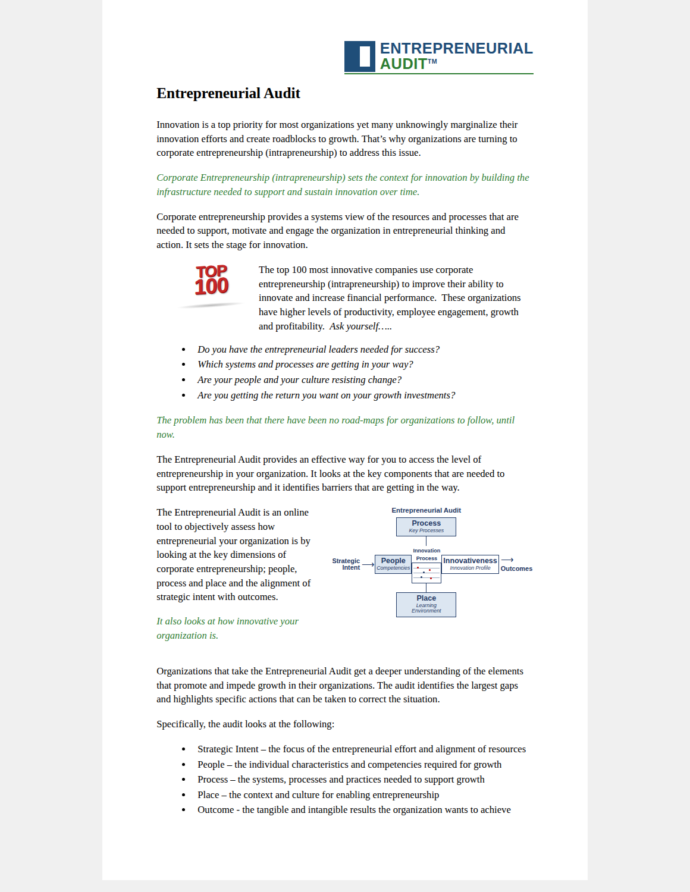| | ENTREPRENEURIAL AUDIT TM |
Entrepreneurial Audit
Innovation is a top priority for most organizations yet many unknowingly marginalize their innovation efforts and create roadblocks to growth. That’s why organizations are turning to corporate entrepreneurship (intrapreneurship) to address this issue.
Corporate Entrepreneurship (intrapreneurship) sets the context for innovation by building the infrastructure needed to support and sustain innovation over time.
Corporate entrepreneurship provides a systems view of the resources and processes that are needed to support, motivate and engage the organization in entrepreneurial thinking and action. It sets the stage for innovation.
TOP 100
The top 100 most innovative companies use corporate entrepreneurship (intrapreneurship) to improve their ability to innovate and increase financial performance. These organizations have higher levels of productivity, employee engagement, growth and profitability. Ask yourself…..
Do you have the entrepreneurial leaders needed for success?
Which systems and processes are getting in your way?
Are your people and your culture resisting change?
Are you getting the return you want on your growth investments?
The problem has been that there have been no road-maps for organizations to follow, until now.
The Entrepreneurial Audit provides an effective way for you to access the level of entrepreneurship in your organization. It looks at the key components that are needed to support entrepreneurship and it identifies barriers that are getting in the way.
The Entrepreneurial Audit is an online tool to objectively assess how entrepreneurial your organization is by looking at the key dimensions of corporate entrepreneurship; people, process and place and the alignment of strategic intent with outcomes.
It also looks at how innovative your organization is.
Entrepreneurial Audit
Process Key Processes
Strategic
Intent
⟶
People Competencies
Innovation Process
Innovativeness Innovation Profile
⟶ Outcomes
Place Learning
Environment
Organizations that take the Entrepreneurial Audit get a deeper understanding of the elements that promote and impede growth in their organizations. The audit identifies the largest gaps and highlights specific actions that can be taken to correct the situation.
Specifically, the audit looks at the following:
Strategic Intent – the focus of the entrepreneurial effort and alignment of resources
People – the individual characteristics and competencies required for growth
Process – the systems, processes and practices needed to support growth
Place – the context and culture for enabling entrepreneurship
Outcome - the tangible and intangible results the organization wants to achieve